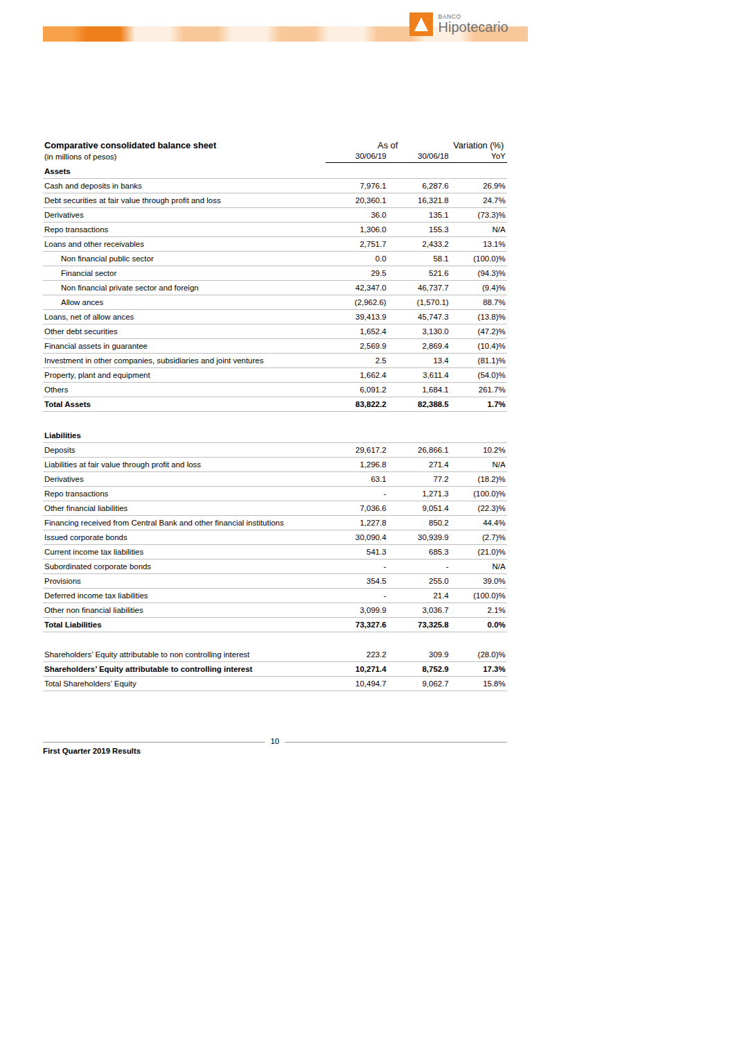BANCO Hipotecario
| Comparative consolidated balance sheet | As of | Variation (%) |
| (in millions of pesos) | 30/06/19 | 30/06/18 | YoY |
| Assets | | | |
| Cash and deposits in banks | 7,976.1 | 6,287.6 | 26.9% |
| Debt securities at fair value through profit and loss | 20,360.1 | 16,321.8 | 24.7% |
| Derivatives | 36.0 | 135.1 | (73.3)% |
| Repo transactions | 1,306.0 | 155.3 | N/A |
| Loans and other receivables | 2,751.7 | 2,433.2 | 13.1% |
| Non financial public sector | 0.0 | 58.1 | (100.0)% |
| Financial sector | 29.5 | 521.6 | (94.3)% |
| Non financial private sector and foreign | 42,347.0 | 46,737.7 | (9.4)% |
| Allow ances | (2,962.6) | (1,570.1) | 88.7% |
| Loans, net of allow ances | 39,413.9 | 45,747.3 | (13.8)% |
| Other debt securities | 1,652.4 | 3,130.0 | (47.2)% |
| Financial assets in guarantee | 2,569.9 | 2,869.4 | (10.4)% |
| Investment in other companies, subsidiaries and joint ventures | 2.5 | 13.4 | (81.1)% |
| Property, plant and equipment | 1,662.4 | 3,611.4 | (54.0)% |
| Others | 6,091.2 | 1,684.1 | 261.7% |
| Total Assets | 83,822.2 | 82,388.5 | 1.7% |
| Liabilities | | | |
| Deposits | 29,617.2 | 26,866.1 | 10.2% |
| Liabilities at fair value through profit and loss | 1,296.8 | 271.4 | N/A |
| Derivatives | 63.1 | 77.2 | (18.2)% |
| Repo transactions | - | 1,271.3 | (100.0)% |
| Other financial liabilities | 7,036.6 | 9,051.4 | (22.3)% |
| Financing received from Central Bank and other financial institutions | 1,227.8 | 850.2 | 44.4% |
| Issued corporate bonds | 30,090.4 | 30,939.9 | (2.7)% |
| Current income tax liabilities | 541.3 | 685.3 | (21.0)% |
| Subordinated corporate bonds | - | - | N/A |
| Provisions | 354.5 | 255.0 | 39.0% |
| Deferred income tax liabilities | - | 21.4 | (100.0)% |
| Other non financial liabilities | 3,099.9 | 3,036.7 | 2.1% |
| Total Liabilities | 73,327.6 | 73,325.8 | 0.0% |
| Shareholders’ Equity attributable to non controlling interest | 223.2 | 309.9 | (28.0)% |
| Shareholders’ Equity attributable to controlling interest | 10,271.4 | 8,752.9 | 17.3% |
| Total Shareholders’ Equity | 10,494.7 | 9,062.7 | 15.8% |
10
First Quarter 2019 Results